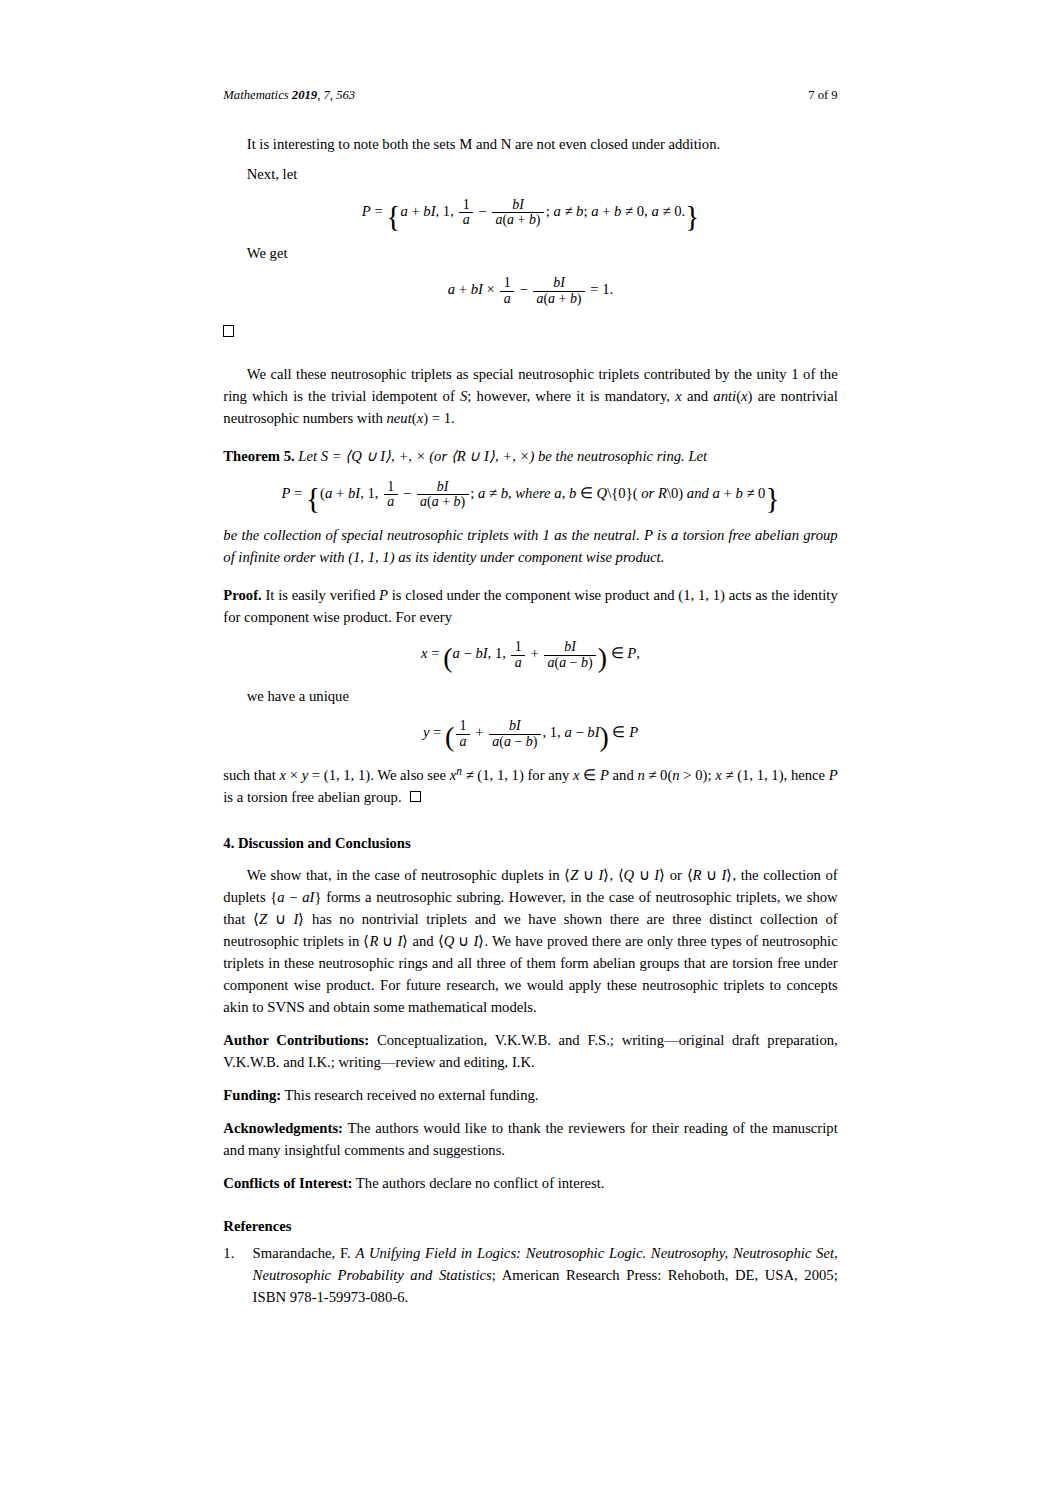Mathematics 2019, 7, 563 7 of 9
It is interesting to note both the sets M and N are not even closed under addition.
Next, let
P = {a + bI, 1, 1 a − bI a(a + b); a ≠ b; a + b ≠ 0, a ≠ 0.}
We get
a + bI × 1 a − bI a(a + b) = 1.
We call these neutrosophic triplets as special neutrosophic triplets contributed by the unity 1 of the ring which is the trivial idempotent of S; however, where it is mandatory, x and anti(x) are nontrivial neutrosophic numbers with neut(x) = 1.
Theorem 5. Let S = ⟨Q ∪ I⟩, +, × (or ⟨R ∪ I⟩, +, ×) be the neutrosophic ring. Let
P = {(a + bI, 1, 1 a − bI a(a + b); a ≠ b, where a, b ∈ Q\{0}( or R\0) and a + b ≠ 0}
be the collection of special neutrosophic triplets with 1 as the neutral. P is a torsion free abelian group of infinite order with (1, 1, 1) as its identity under component wise product.
Proof. It is easily verified P is closed under the component wise product and (1, 1, 1) acts as the identity for component wise product. For every
x = (a − bI, 1, 1 a + bI a(a − b)) ∈ P,
we have a unique
y = (1 a + bI a(a − b), 1, a − bI) ∈ P
such that x × y = (1, 1, 1). We also see xn ≠ (1, 1, 1) for any x ∈ P and n ≠ 0(n > 0); x ≠ (1, 1, 1), hence P is a torsion free abelian group.
4. Discussion and Conclusions
We show that, in the case of neutrosophic duplets in ⟨Z ∪ I⟩, ⟨Q ∪ I⟩ or ⟨R ∪ I⟩, the collection of duplets {a − aI} forms a neutrosophic subring. However, in the case of neutrosophic triplets, we show that ⟨Z ∪ I⟩ has no nontrivial triplets and we have shown there are three distinct collection of neutrosophic triplets in ⟨R ∪ I⟩ and ⟨Q ∪ I⟩. We have proved there are only three types of neutrosophic triplets in these neutrosophic rings and all three of them form abelian groups that are torsion free under component wise product. For future research, we would apply these neutrosophic triplets to concepts akin to SVNS and obtain some mathematical models.
Author Contributions: Conceptualization, V.K.W.B. and F.S.; writing—original draft preparation, V.K.W.B. and I.K.; writing—review and editing, I.K.
Funding: This research received no external funding.
Acknowledgments: The authors would like to thank the reviewers for their reading of the manuscript and many insightful comments and suggestions.
Conflicts of Interest: The authors declare no conflict of interest.
References
1.
Smarandache, F. A Unifying Field in Logics: Neutrosophic Logic. Neutrosophy, Neutrosophic Set, Neutrosophic Probability and Statistics; American Research Press: Rehoboth, DE, USA, 2005; ISBN 978-1-59973-080-6.